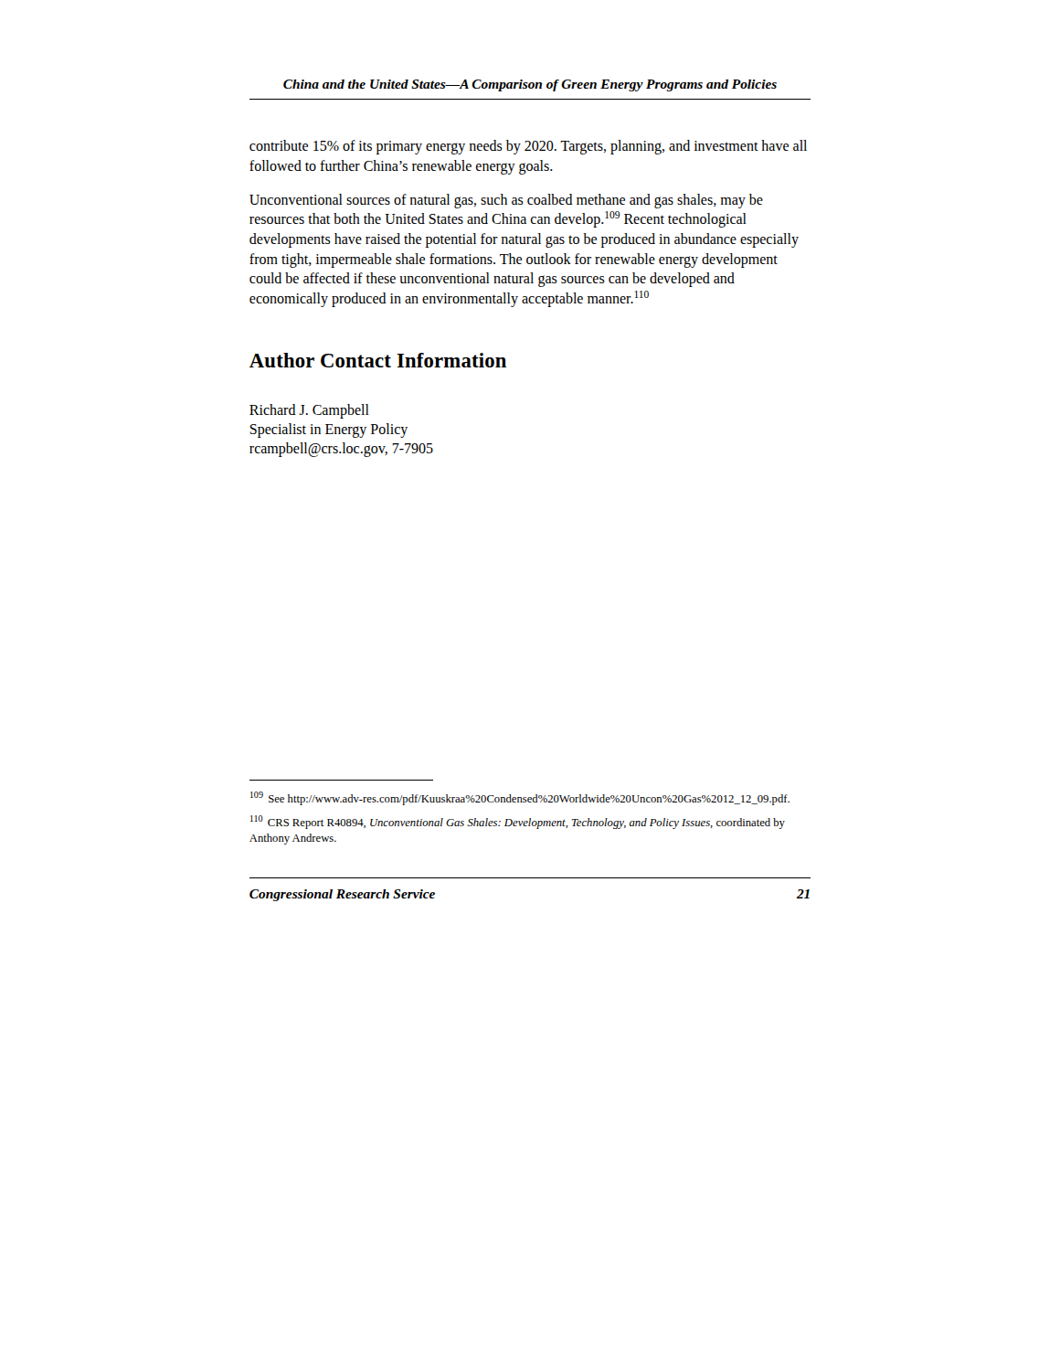China and the United States—A Comparison of Green Energy Programs and Policies
contribute 15% of its primary energy needs by 2020. Targets, planning, and investment have all followed to further China’s renewable energy goals.
Unconventional sources of natural gas, such as coalbed methane and gas shales, may be resources that both the United States and China can develop.109 Recent technological developments have raised the potential for natural gas to be produced in abundance especially from tight, impermeable shale formations. The outlook for renewable energy development could be affected if these unconventional natural gas sources can be developed and economically produced in an environmentally acceptable manner.110
Author Contact Information
Richard J. Campbell
Specialist in Energy Policy
rcampbell@crs.loc.gov, 7-7905
109 See http://www.adv-res.com/pdf/Kuuskraa%20Condensed%20Worldwide%20Uncon%20Gas%2012_12_09.pdf.
110 CRS Report R40894, Unconventional Gas Shales: Development, Technology, and Policy Issues, coordinated by Anthony Andrews.
Congressional Research Service 21